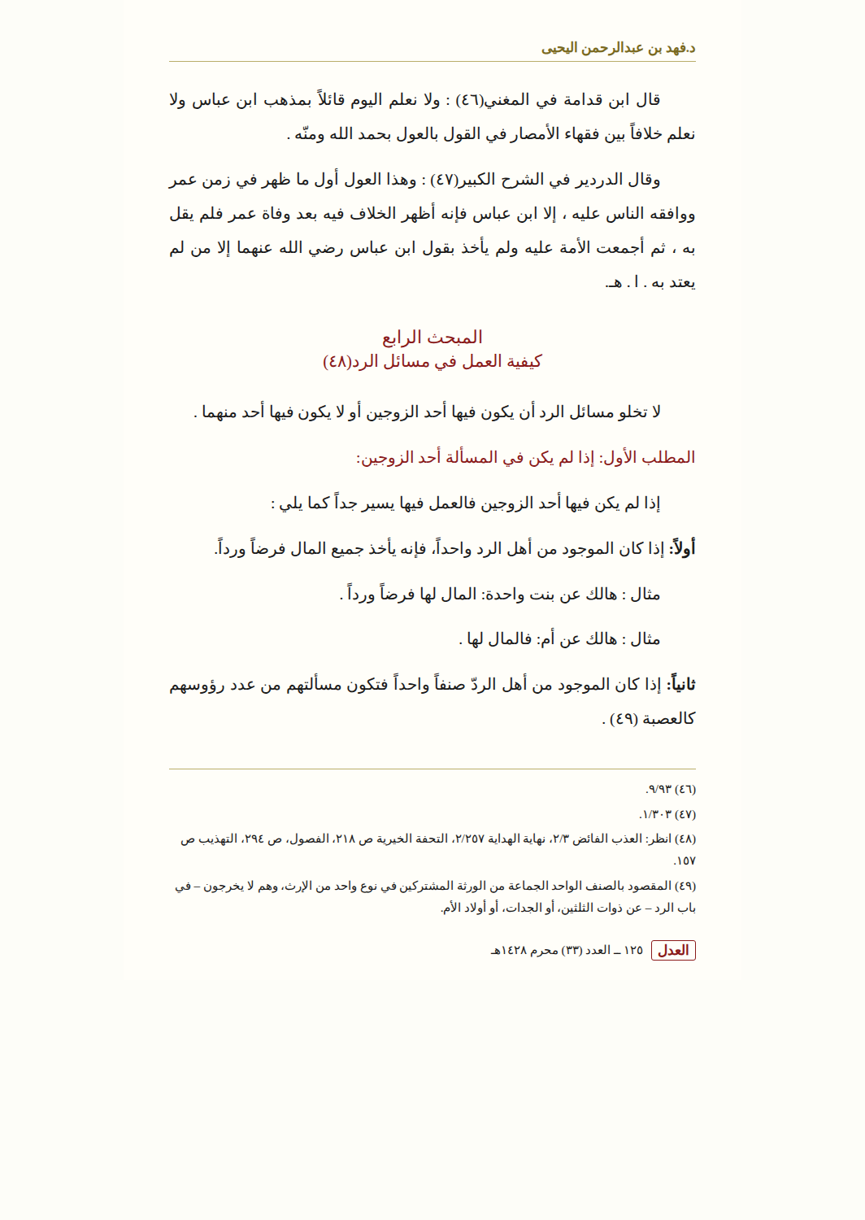د.فهد بن عبدالرحمن اليحيى
قال ابن قدامة في المغني(٤٦) : ولا نعلم اليوم قائلاً بمذهب ابن عباس ولا نعلم خلافاً بين فقهاء الأمصار في القول بالعول بحمد الله ومنّه .
وقال الدردير في الشرح الكبير(٤٧) : وهذا العول أول ما ظهر في زمن عمر ووافقه الناس عليه ، إلا ابن عباس فإنه أظهر الخلاف فيه بعد وفاة عمر فلم يقل به ، ثم أجمعت الأمة عليه ولم يأخذ بقول ابن عباس رضي الله عنهما إلا من لم يعتد به . ا . هـ.
المبحث الرابع
كيفية العمل في مسائل الرد(٤٨)
لا تخلو مسائل الرد أن يكون فيها أحد الزوجين أو لا يكون فيها أحد منهما .
المطلب الأول: إذا لم يكن في المسألة أحد الزوجين:
إذا لم يكن فيها أحد الزوجين فالعمل فيها يسير جداً كما يلي :
أولاً: إذا كان الموجود من أهل الرد واحداً، فإنه يأخذ جميع المال فرضاً ورداً.
مثال : هالك عن بنت واحدة: المال لها فرضاً ورداً .
مثال : هالك عن أم: فالمال لها .
ثانياً: إذا كان الموجود من أهل الردّ صنفاً واحداً فتكون مسألتهم من عدد رؤوسهم كالعصبة (٤٩) .
(٤٦) ٩/٩٣.
(٤٧) ١/٣٠٣.
(٤٨) انظر: العذب الفائض ٢/٣، نهاية الهداية ٢/٢٥٧، التحفة الخيرية ص ٢١٨، الفصول، ص ٢٩٤، التهذيب ص ١٥٧.
(٤٩) المقصود بالصنف الواحد الجماعة من الورثة المشتركين في نوع واحد من الإرث، وهم لا يخرجون – في باب الرد – عن ذوات الثلثين، أو الجدات، أو أولاد الأم.
العدل ١٢٥ ــ العدد (٣٣) محرم ١٤٢٨هـ